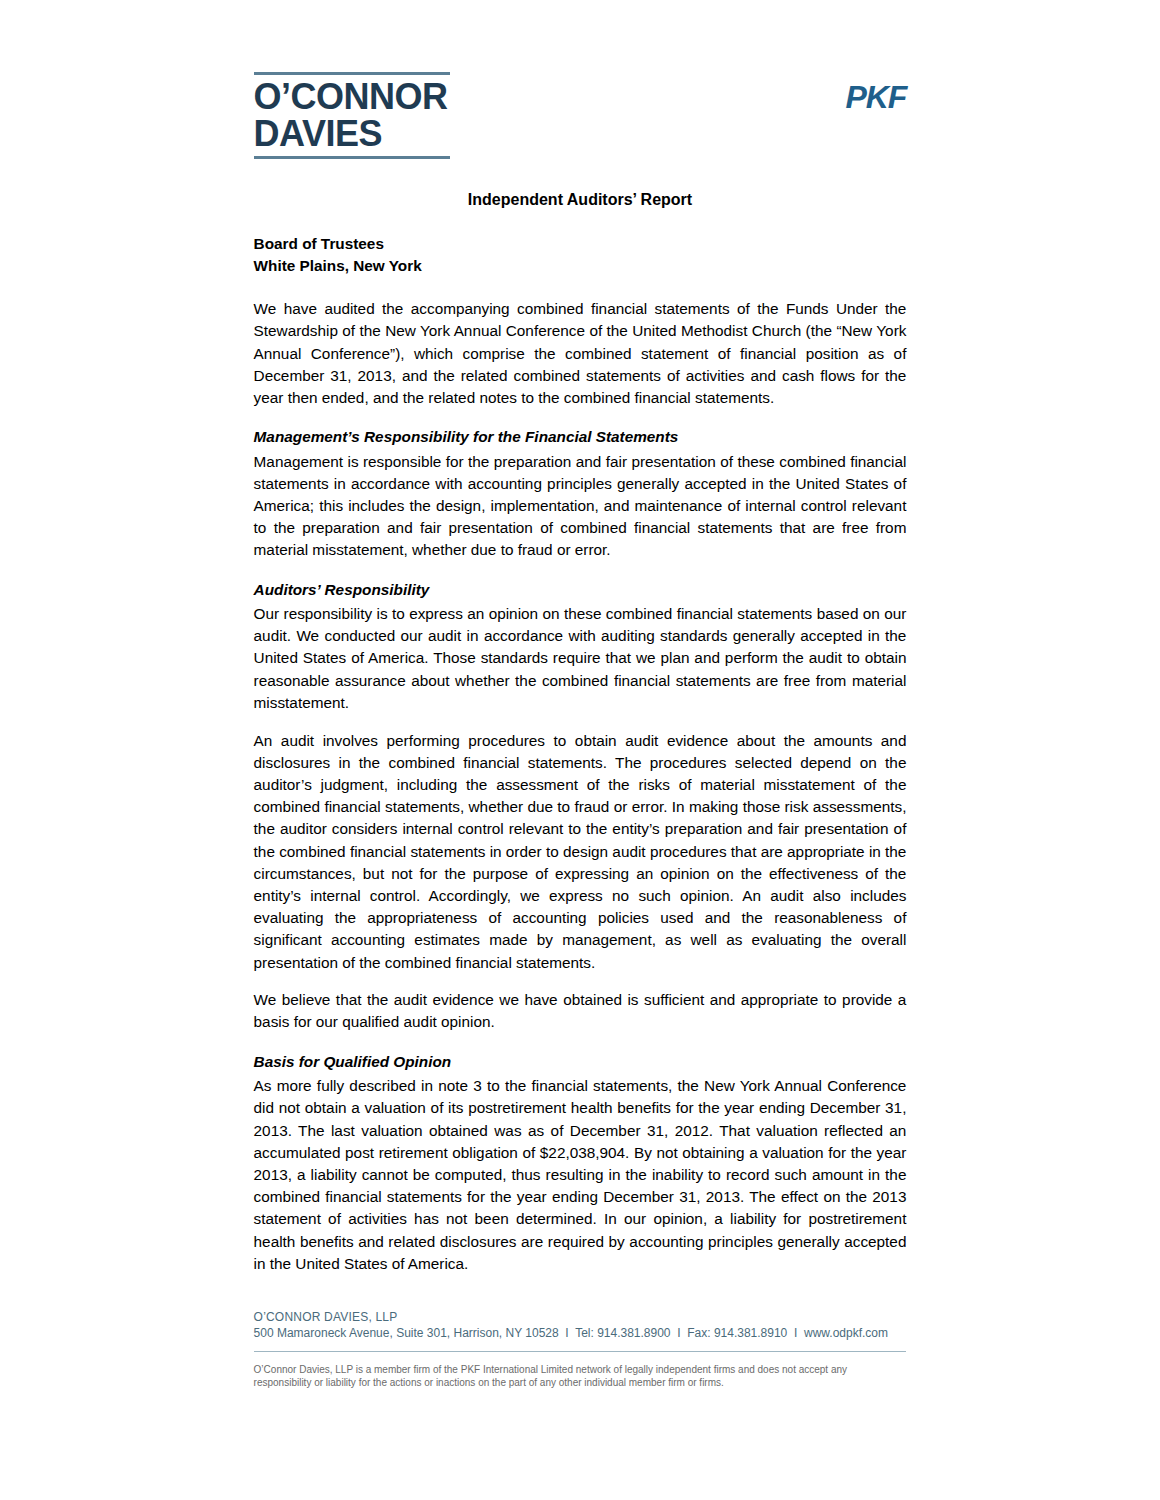O’CONNOR
DAVIES
PKF
Independent Auditors’ Report
Board of Trustees
White Plains, New York
We have audited the accompanying combined financial statements of the Funds Under the Stewardship of the New York Annual Conference of the United Methodist Church (the “New York Annual Conference”), which comprise the combined statement of financial position as of December 31, 2013, and the related combined statements of activities and cash flows for the year then ended, and the related notes to the combined financial statements.
Management’s Responsibility for the Financial Statements
Management is responsible for the preparation and fair presentation of these combined financial statements in accordance with accounting principles generally accepted in the United States of America; this includes the design, implementation, and maintenance of internal control relevant to the preparation and fair presentation of combined financial statements that are free from material misstatement, whether due to fraud or error.
Auditors’ Responsibility
Our responsibility is to express an opinion on these combined financial statements based on our audit. We conducted our audit in accordance with auditing standards generally accepted in the United States of America. Those standards require that we plan and perform the audit to obtain reasonable assurance about whether the combined financial statements are free from material misstatement.
An audit involves performing procedures to obtain audit evidence about the amounts and disclosures in the combined financial statements. The procedures selected depend on the auditor’s judgment, including the assessment of the risks of material misstatement of the combined financial statements, whether due to fraud or error. In making those risk assessments, the auditor considers internal control relevant to the entity’s preparation and fair presentation of the combined financial statements in order to design audit procedures that are appropriate in the circumstances, but not for the purpose of expressing an opinion on the effectiveness of the entity’s internal control. Accordingly, we express no such opinion. An audit also includes evaluating the appropriateness of accounting policies used and the reasonableness of significant accounting estimates made by management, as well as evaluating the overall presentation of the combined financial statements.
We believe that the audit evidence we have obtained is sufficient and appropriate to provide a basis for our qualified audit opinion.
Basis for Qualified Opinion
As more fully described in note 3 to the financial statements, the New York Annual Conference did not obtain a valuation of its postretirement health benefits for the year ending December 31, 2013. The last valuation obtained was as of December 31, 2012. That valuation reflected an accumulated post retirement obligation of $22,038,904. By not obtaining a valuation for the year 2013, a liability cannot be computed, thus resulting in the inability to record such amount in the combined financial statements for the year ending December 31, 2013. The effect on the 2013 statement of activities has not been determined. In our opinion, a liability for postretirement health benefits and related disclosures are required by accounting principles generally accepted in the United States of America.
O’CONNOR DAVIES, LLP
500 Mamaroneck Avenue, Suite 301, Harrison, NY 10528 I Tel: 914.381.8900 I Fax: 914.381.8910 I www.odpkf.com
O’Connor Davies, LLP is a member firm of the PKF International Limited network of legally independent firms and does not accept any responsibility or liability for the actions or inactions on the part of any other individual member firm or firms.